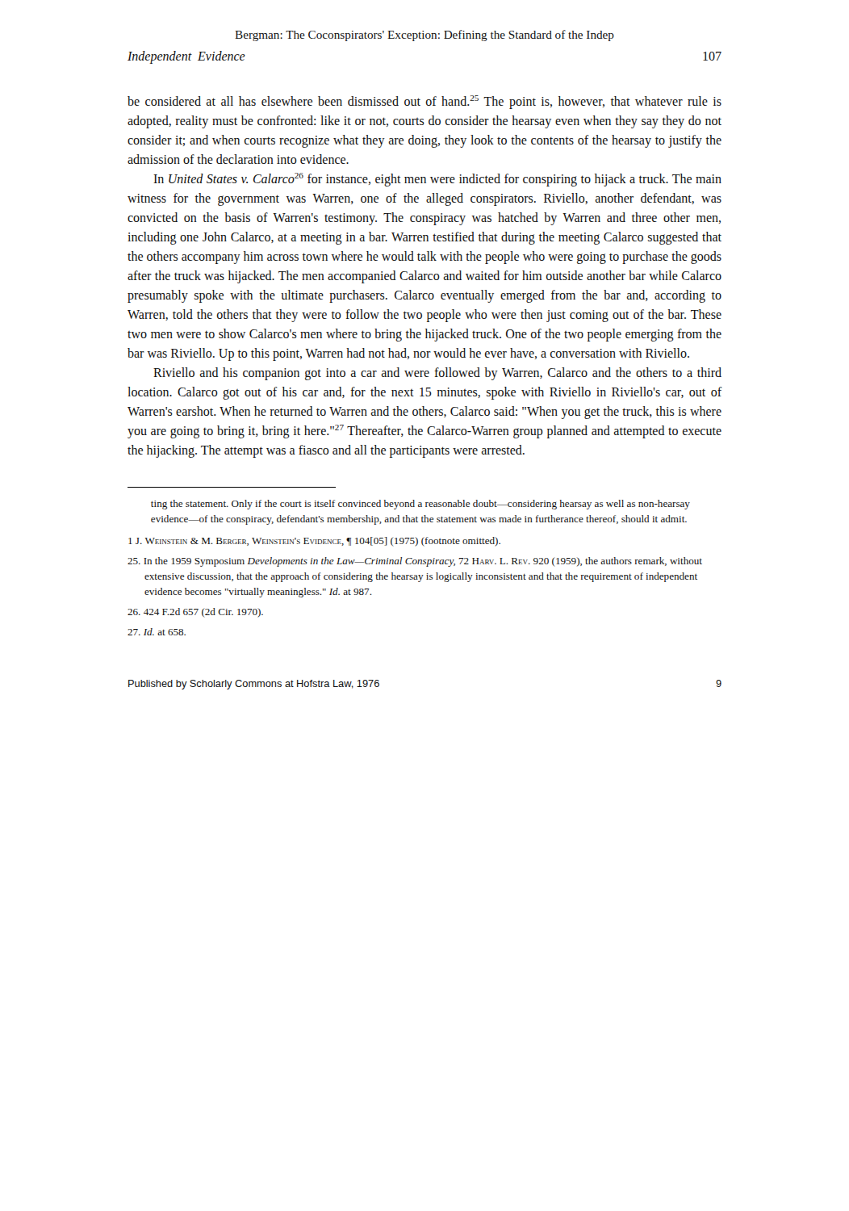Bergman: The Coconspirators' Exception: Defining the Standard of the Indep
Independent Evidence 107
be considered at all has elsewhere been dismissed out of hand.25 The point is, however, that whatever rule is adopted, reality must be confronted: like it or not, courts do consider the hearsay even when they say they do not consider it; and when courts recognize what they are doing, they look to the contents of the hearsay to justify the admission of the declaration into evidence.
In United States v. Calarco26 for instance, eight men were indicted for conspiring to hijack a truck. The main witness for the government was Warren, one of the alleged conspirators. Riviello, another defendant, was convicted on the basis of Warren's testimony. The conspiracy was hatched by Warren and three other men, including one John Calarco, at a meeting in a bar. Warren testified that during the meeting Calarco suggested that the others accompany him across town where he would talk with the people who were going to purchase the goods after the truck was hijacked. The men accompanied Calarco and waited for him outside another bar while Calarco presumably spoke with the ultimate purchasers. Calarco eventually emerged from the bar and, according to Warren, told the others that they were to follow the two people who were then just coming out of the bar. These two men were to show Calarco's men where to bring the hijacked truck. One of the two people emerging from the bar was Riviello. Up to this point, Warren had not had, nor would he ever have, a conversation with Riviello.
Riviello and his companion got into a car and were followed by Warren, Calarco and the others to a third location. Calarco got out of his car and, for the next 15 minutes, spoke with Riviello in Riviello's car, out of Warren's earshot. When he returned to Warren and the others, Calarco said: "When you get the truck, this is where you are going to bring it, bring it here."27 Thereafter, the Calarco-Warren group planned and attempted to execute the hijacking. The attempt was a fiasco and all the participants were arrested.
ting the statement. Only if the court is itself convinced beyond a reasonable doubt—considering hearsay as well as non-hearsay evidence—of the conspiracy, defendant's membership, and that the statement was made in furtherance thereof, should it admit.
1 J. Weinstein & M. Berger, Weinstein's Evidence, ¶ 104[05] (1975) (footnote omitted).
25. In the 1959 Symposium Developments in the Law—Criminal Conspiracy, 72 Harv. L. Rev. 920 (1959), the authors remark, without extensive discussion, that the approach of considering the hearsay is logically inconsistent and that the requirement of independent evidence becomes "virtually meaningless." Id. at 987.
26. 424 F.2d 657 (2d Cir. 1970).
27. Id. at 658.
Published by Scholarly Commons at Hofstra Law, 1976 9